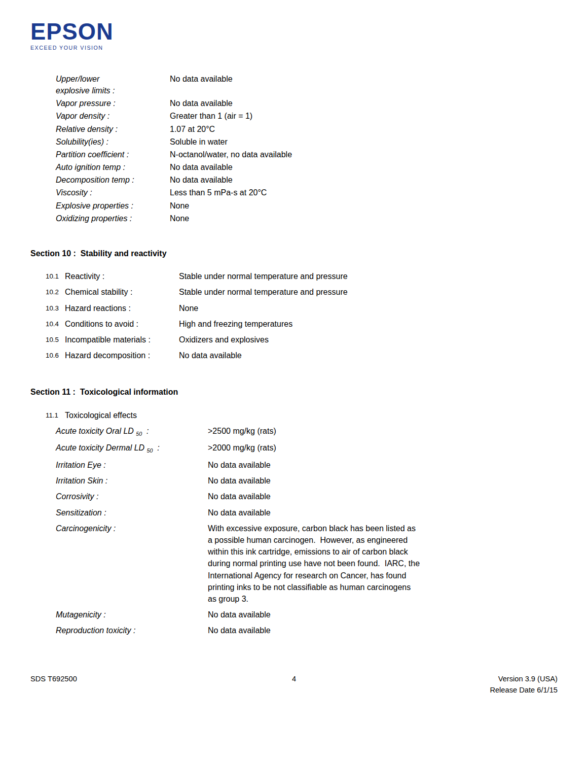EPSON
EXCEED YOUR VISION
| Upper/lower explosive limits : | No data available |
| Vapor pressure : | No data available |
| Vapor density : | Greater than 1 (air = 1) |
| Relative density : | 1.07 at 20°C |
| Solubility(ies) : | Soluble in water |
| Partition coefficient : | N-octanol/water, no data available |
| Auto ignition temp : | No data available |
| Decomposition temp : | No data available |
| Viscosity : | Less than 5 mPa-s at 20°C |
| Explosive properties : | None |
| Oxidizing properties : | None |
Section 10 : Stability and reactivity
| 10.1 | Reactivity : | Stable under normal temperature and pressure |
| 10.2 | Chemical stability : | Stable under normal temperature and pressure |
| 10.3 | Hazard reactions : | None |
| 10.4 | Conditions to avoid : | High and freezing temperatures |
| 10.5 | Incompatible materials : | Oxidizers and explosives |
| 10.6 | Hazard decomposition : | No data available |
Section 11 : Toxicological information
| 11.1 | Toxicological effects |
| Acute toxicity Oral LD 50 : | >2500 mg/kg (rats) |
| Acute toxicity Dermal LD 50 : | >2000 mg/kg (rats) |
| Irritation Eye : | No data available |
| Irritation Skin : | No data available |
| Corrosivity : | No data available |
| Sensitization : | No data available |
| Carcinogenicity : | With excessive exposure, carbon black has been listed as a possible human carcinogen. However, as engineered within this ink cartridge, emissions to air of carbon black during normal printing use have not been found. IARC, the International Agency for research on Cancer, has found printing inks to be not classifiable as human carcinogens as group 3. |
| Mutagenicity : | No data available |
| Reproduction toxicity : | No data available |
Version 3.9 (USA)
Release Date 6/1/15 SDS T692500 4